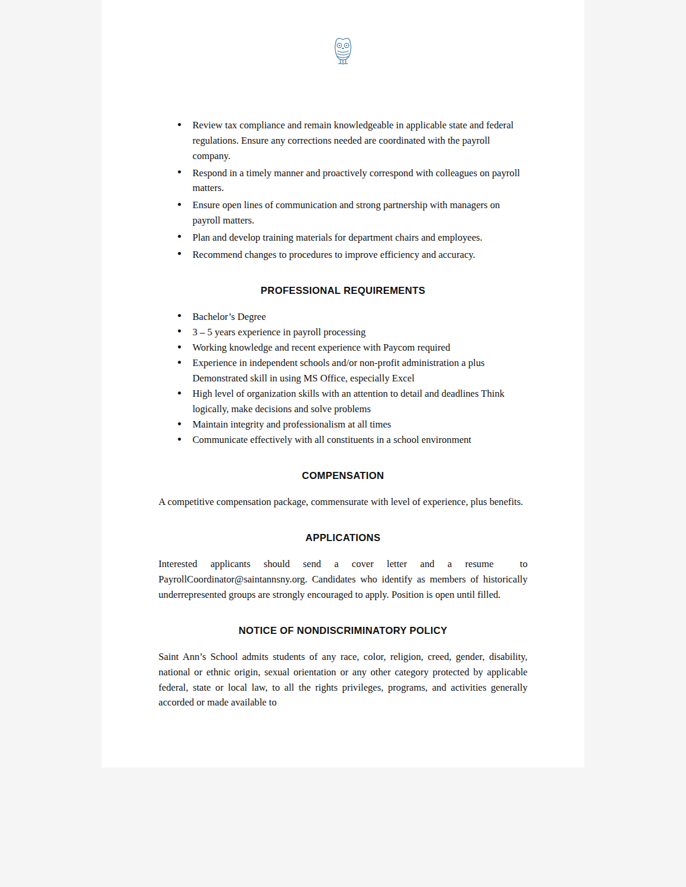Review tax compliance and remain knowledgeable in applicable state and federal regulations. Ensure any corrections needed are coordinated with the payroll company.
Respond in a timely manner and proactively correspond with colleagues on payroll matters.
Ensure open lines of communication and strong partnership with managers on payroll matters.
Plan and develop training materials for department chairs and employees.
Recommend changes to procedures to improve efficiency and accuracy.
PROFESSIONAL REQUIREMENTS
Bachelor’s Degree
3 – 5 years experience in payroll processing
Working knowledge and recent experience with Paycom required
Experience in independent schools and/or non-profit administration a plus Demonstrated skill in using MS Office, especially Excel
High level of organization skills with an attention to detail and deadlines Think logically, make decisions and solve problems
Maintain integrity and professionalism at all times
Communicate effectively with all constituents in a school environment
COMPENSATION
A competitive compensation package, commensurate with level of experience, plus benefits.
APPLICATIONS
Interested applicants should send a cover letter and a resume to PayrollCoordinator@saintannsny.org. Candidates who identify as members of historically underrepresented groups are strongly encouraged to apply. Position is open until filled.
NOTICE OF NONDISCRIMINATORY POLICY
Saint Ann’s School admits students of any race, color, religion, creed, gender, disability, national or ethnic origin, sexual orientation or any other category protected by applicable federal, state or local law, to all the rights privileges, programs, and activities generally accorded or made available to